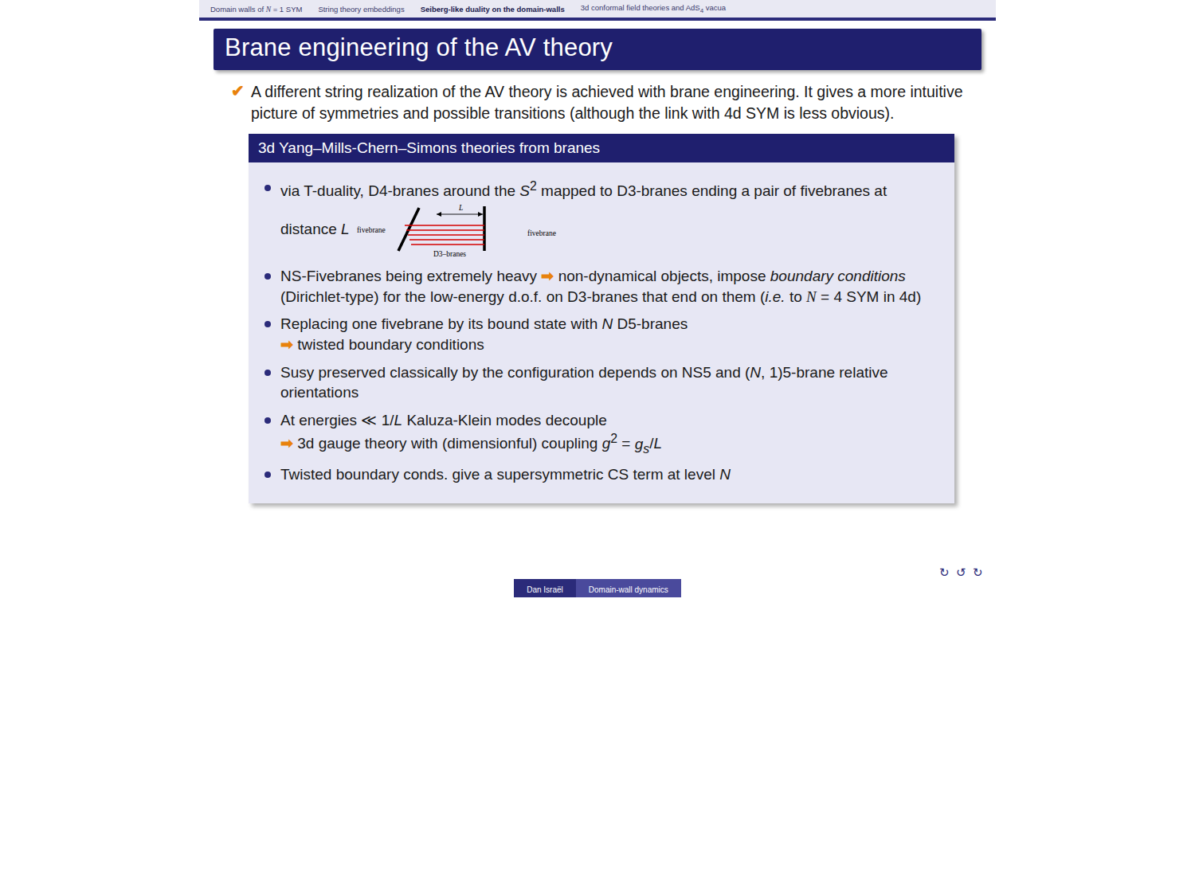Domain walls of N = 1 SYM String theory embeddings Seiberg-like duality on the domain-walls 3d conformal field theories and AdS4 vacua
Brane engineering of the AV theory
✔
A different string realization of the AV theory is achieved with brane engineering. It gives a more intuitive picture of symmetries and possible transitions (although the link with 4d SYM is less obvious).
3d Yang–Mills-Chern–Simons theories from branes
via T-duality, D4-branes around the S2 mapped to D3-branes ending a pair of fivebranes at distance L fivebrane fivebrane D3–branes L
NS-Fivebranes being extremely heavy ➡ non-dynamical objects, impose boundary conditions (Dirichlet-type) for the low-energy d.o.f. on D3-branes that end on them (i.e. to N = 4 SYM in 4d)
Replacing one fivebrane by its bound state with N D5-branes
➡ twisted boundary conditions
Susy preserved classically by the configuration depends on NS5 and (N, 1)5-brane relative orientations
At energies ≪ 1/L Kaluza-Klein modes decouple
➡ 3d gauge theory with (dimensionful) coupling g2 = gs/L
Twisted boundary conds. give a supersymmetric CS term at level N
↻ ↺ ↻
Dan Israël Domain-wall dynamics